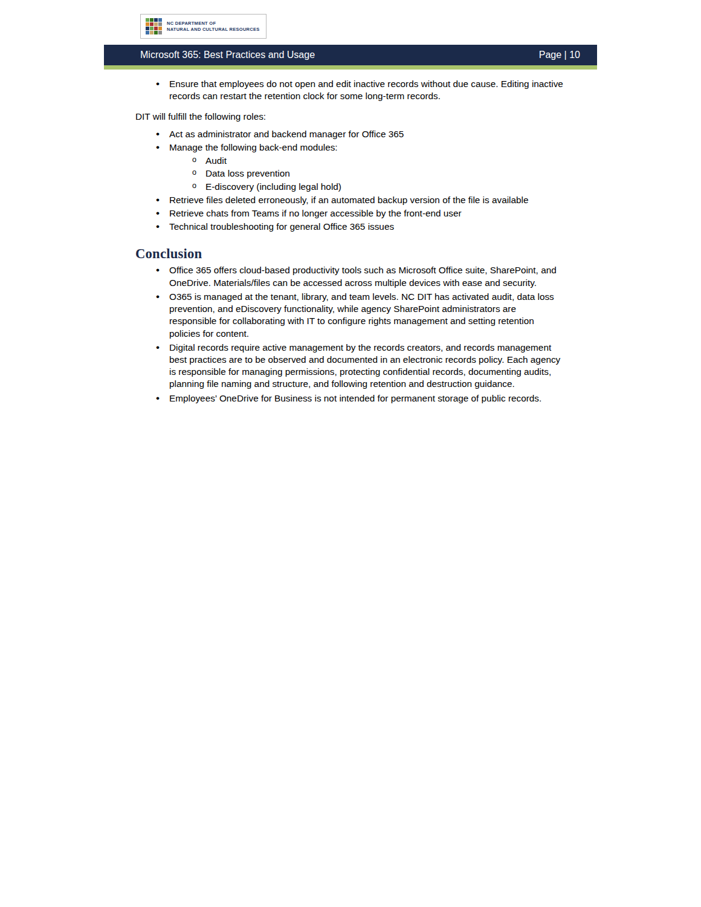NC Department of
Natural and Cultural Resources
Microsoft 365: Best Practices and Usage Page | 10
Ensure that employees do not open and edit inactive records without due cause. Editing inactive records can restart the retention clock for some long-term records.
DIT will fulfill the following roles:
Act as administrator and backend manager for Office 365
Manage the following back-end modules:
Audit
Data loss prevention
E-discovery (including legal hold)
Retrieve files deleted erroneously, if an automated backup version of the file is available
Retrieve chats from Teams if no longer accessible by the front-end user
Technical troubleshooting for general Office 365 issues
Conclusion
Office 365 offers cloud-based productivity tools such as Microsoft Office suite, SharePoint, and OneDrive. Materials/files can be accessed across multiple devices with ease and security.
O365 is managed at the tenant, library, and team levels. NC DIT has activated audit, data loss prevention, and eDiscovery functionality, while agency SharePoint administrators are responsible for collaborating with IT to configure rights management and setting retention policies for content.
Digital records require active management by the records creators, and records management best practices are to be observed and documented in an electronic records policy. Each agency is responsible for managing permissions, protecting confidential records, documenting audits, planning file naming and structure, and following retention and destruction guidance.
Employees’ OneDrive for Business is not intended for permanent storage of public records.